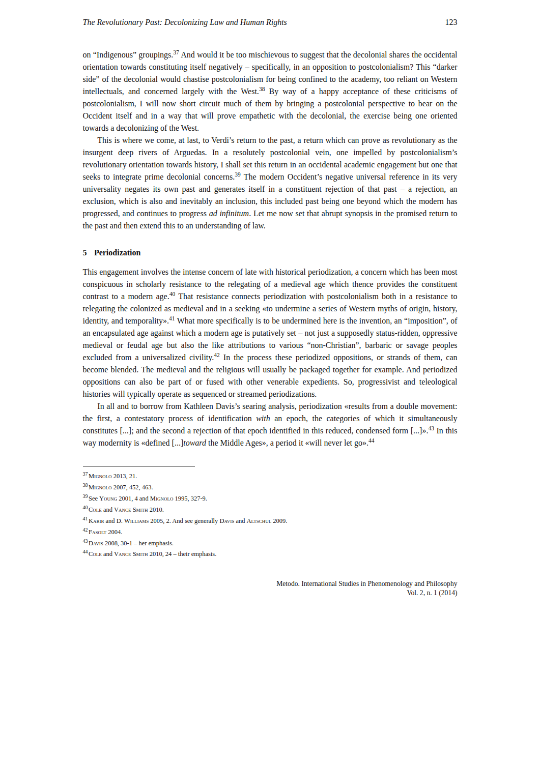The Revolutionary Past: Decolonizing Law and Human Rights 123
on “Indigenous” groupings.37 And would it be too mischievous to suggest that the decolonial shares the occidental orientation towards constituting itself negatively – specifically, in an opposition to postcolonialism? This “darker side” of the decolonial would chastise postcolonialism for being confined to the academy, too reliant on Western intellectuals, and concerned largely with the West.38 By way of a happy acceptance of these criticisms of postcolonialism, I will now short circuit much of them by bringing a postcolonial perspective to bear on the Occident itself and in a way that will prove empathetic with the decolonial, the exercise being one oriented towards a decolonizing of the West.
This is where we come, at last, to Verdi’s return to the past, a return which can prove as revolutionary as the insurgent deep rivers of Arguedas. In a resolutely postcolonial vein, one impelled by postcolonialism’s revolutionary orientation towards history, I shall set this return in an occidental academic engagement but one that seeks to integrate prime decolonial concerns.39 The modern Occident’s negative universal reference in its very universality negates its own past and generates itself in a constituent rejection of that past – a rejection, an exclusion, which is also and inevitably an inclusion, this included past being one beyond which the modern has progressed, and continues to progress ad infinitum. Let me now set that abrupt synopsis in the promised return to the past and then extend this to an understanding of law.
5 Periodization
This engagement involves the intense concern of late with historical periodization, a concern which has been most conspicuous in scholarly resistance to the relegating of a medieval age which thence provides the constituent contrast to a modern age.40 That resistance connects periodization with postcolonialism both in a resistance to relegating the colonized as medieval and in a seeking «to undermine a series of Western myths of origin, history, identity, and temporality».41 What more specifically is to be undermined here is the invention, an “imposition”, of an encapsulated age against which a modern age is putatively set – not just a supposedly status-ridden, oppressive medieval or feudal age but also the like attributions to various “non-Christian”, barbaric or savage peoples excluded from a universalized civility.42 In the process these periodized oppositions, or strands of them, can become blended. The medieval and the religious will usually be packaged together for example. And periodized oppositions can also be part of or fused with other venerable expedients. So, progressivist and teleological histories will typically operate as sequenced or streamed periodizations.
In all and to borrow from Kathleen Davis’s searing analysis, periodization «results from a double movement: the first, a contestatory process of identification with an epoch, the categories of which it simultaneously constitutes [...]; and the second a rejection of that epoch identified in this reduced, condensed form [...]».43 In this way modernity is «defined [...]toward the Middle Ages», a period it «will never let go».44
37 Mignolo 2013, 21.
38 Mignolo 2007, 452, 463.
39 See Young 2001, 4 and Mignolo 1995, 327-9.
40 Cole and Vance Smith 2010.
41 Kabir and D. Williams 2005, 2. And see generally Davis and Altschul 2009.
42 Fasolt 2004.
43 Davis 2008, 30-1 – her emphasis.
44 Cole and Vance Smith 2010, 24 – their emphasis.
Metodo. International Studies in Phenomenology and Philosophy
Vol. 2, n. 1 (2014)